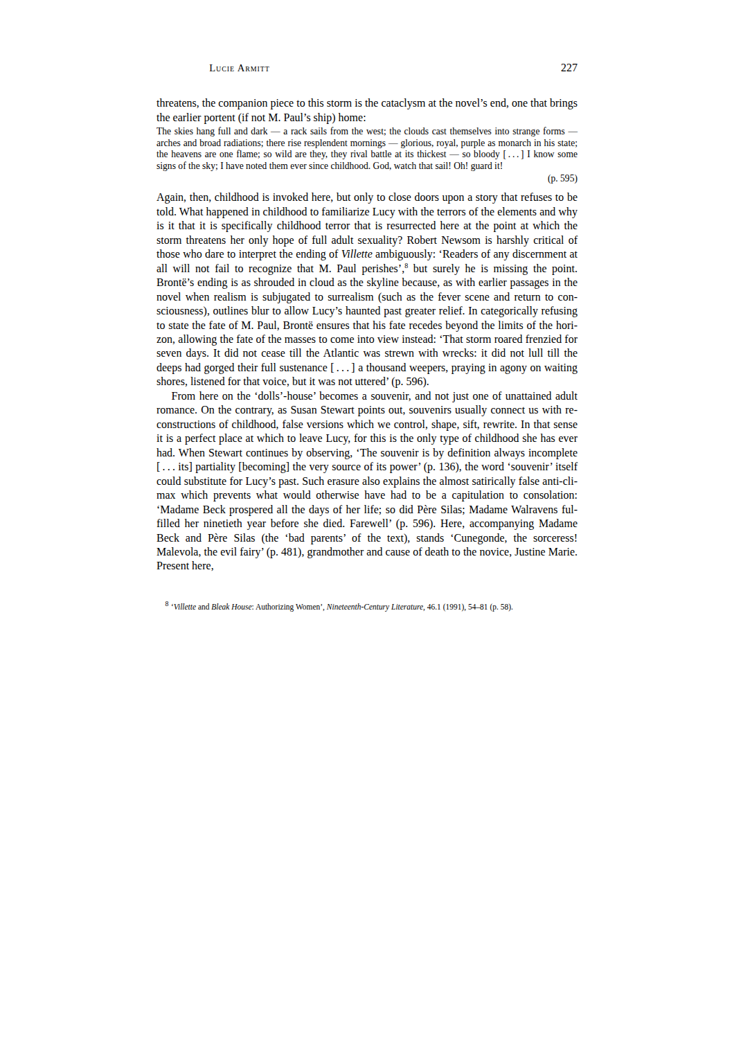Lucie Armitt 227
threatens, the companion piece to this storm is the cataclysm at the novel’s end, one that brings the earlier portent (if not M. Paul’s ship) home:
The skies hang full and dark — a rack sails from the west; the clouds cast themselves into strange forms — arches and broad radiations; there rise resplendent mornings — glorious, royal, purple as monarch in his state; the heavens are one flame; so wild are they, they rival battle at its thickest — so bloody [ . . . ] I know some signs of the sky; I have noted them ever since childhood. God, watch that sail! Oh! guard it!
(p. 595)
Again, then, childhood is invoked here, but only to close doors upon a story that refuses to be told. What happened in childhood to familiarize Lucy with the terrors of the elements and why is it that it is specifically childhood terror that is resurrected here at the point at which the storm threatens her only hope of full adult sexuality? Robert Newsom is harshly critical of those who dare to interpret the ending of Villette ambiguously: ‘Readers of any discernment at all will not fail to recognize that M. Paul perishes’,8 but surely he is missing the point. Brontë’s ending is as shrouded in cloud as the skyline because, as with earlier passages in the novel when realism is subjugated to surrealism (such as the fever scene and return to consciousness), outlines blur to allow Lucy’s haunted past greater relief. In categorically refusing to state the fate of M. Paul, Brontë ensures that his fate recedes beyond the limits of the horizon, allowing the fate of the masses to come into view instead: ‘That storm roared frenzied for seven days. It did not cease till the Atlantic was strewn with wrecks: it did not lull till the deeps had gorged their full sustenance [ . . . ] a thousand weepers, praying in agony on waiting shores, listened for that voice, but it was not uttered’ (p. 596).
From here on the ‘dolls’-house’ becomes a souvenir, and not just one of unattained adult romance. On the contrary, as Susan Stewart points out, souvenirs usually connect us with reconstructions of childhood, false versions which we control, shape, sift, rewrite. In that sense it is a perfect place at which to leave Lucy, for this is the only type of childhood she has ever had. When Stewart continues by observing, ‘The souvenir is by definition always incomplete [ . . . its] partiality [becoming] the very source of its power’ (p. 136), the word ‘souvenir’ itself could substitute for Lucy’s past. Such erasure also explains the almost satirically false anti-climax which prevents what would otherwise have had to be a capitulation to consolation: ‘Madame Beck prospered all the days of her life; so did Père Silas; Madame Walravens fulfilled her ninetieth year before she died. Farewell’ (p. 596). Here, accompanying Madame Beck and Père Silas (the ‘bad parents’ of the text), stands ‘Cunegonde, the sorceress! Malevola, the evil fairy’ (p. 481), grandmother and cause of death to the novice, Justine Marie. Present here,
8‘Villette and Bleak House: Authorizing Women’, Nineteenth-Century Literature, 46.1 (1991), 54–81 (p. 58).